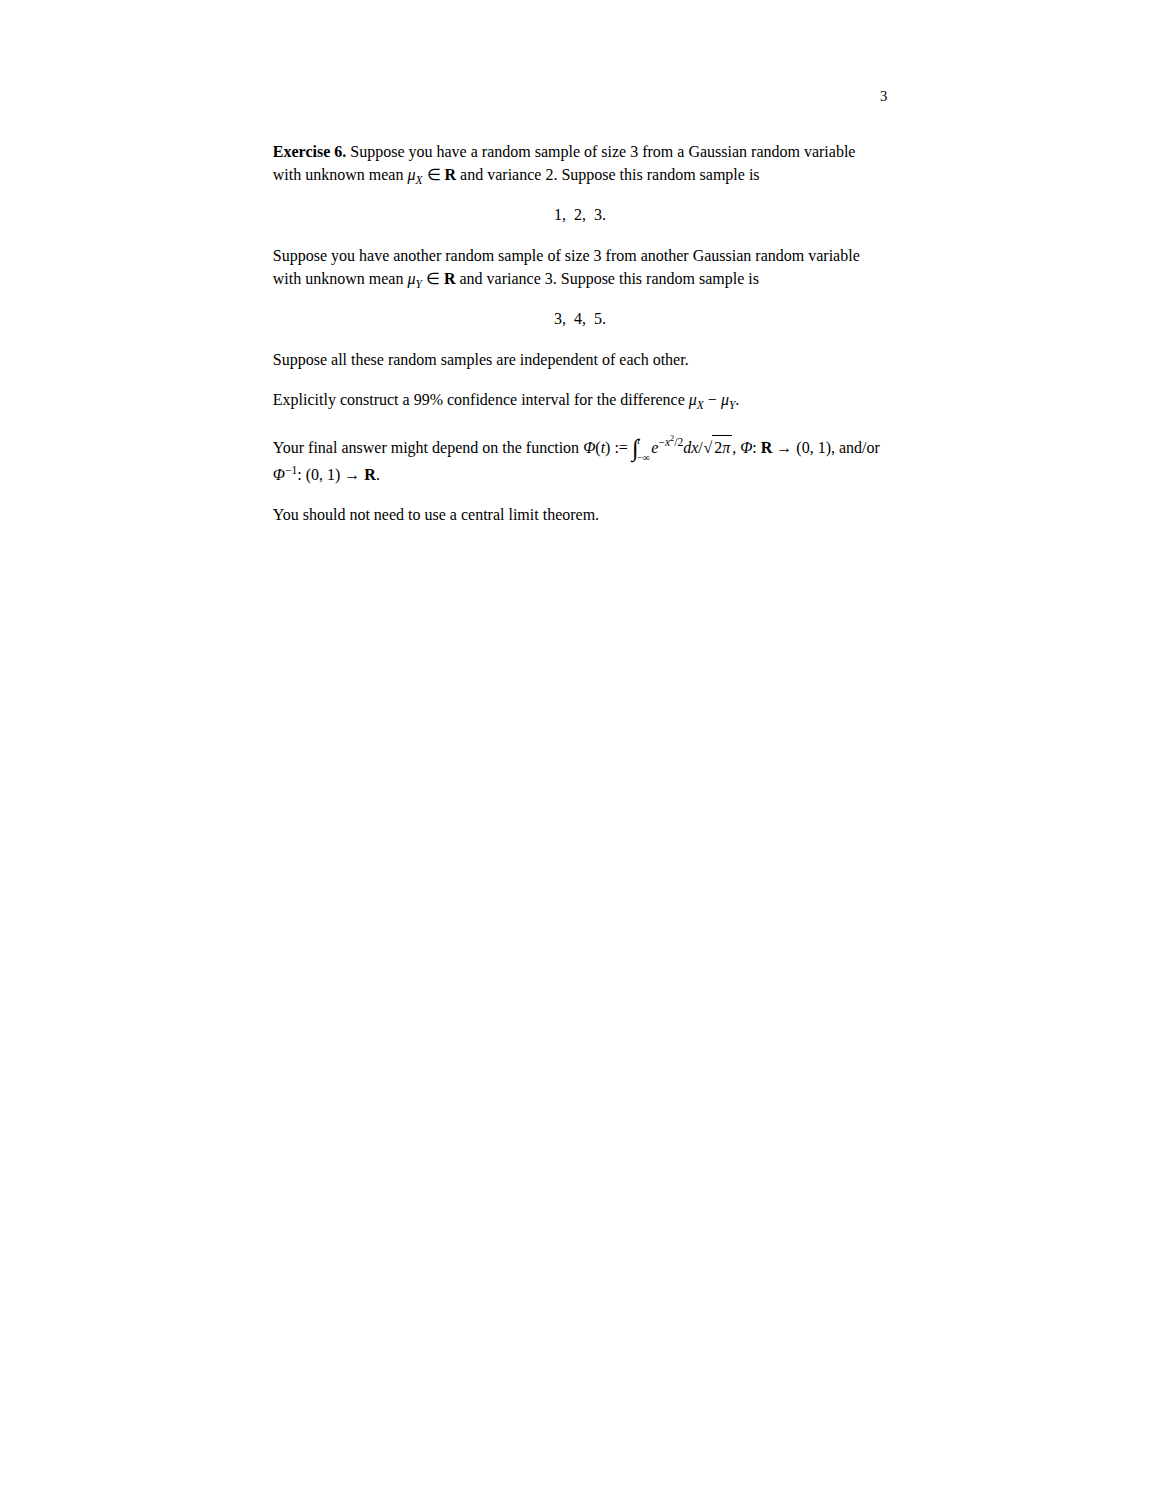3
Exercise 6. Suppose you have a random sample of size 3 from a Gaussian random variable with unknown mean μX ∈ R and variance 2. Suppose this random sample is
1, 2, 3.
Suppose you have another random sample of size 3 from another Gaussian random variable with unknown mean μY ∈ R and variance 3. Suppose this random sample is
3, 4, 5.
Suppose all these random samples are independent of each other.
Explicitly construct a 99% confidence interval for the difference μX − μY.
Your final answer might depend on the function Φ(t) := ∫t−∞e−x2/2dx/√2π, Φ: R → (0, 1), and/or Φ−1: (0, 1) → R.
You should not need to use a central limit theorem.